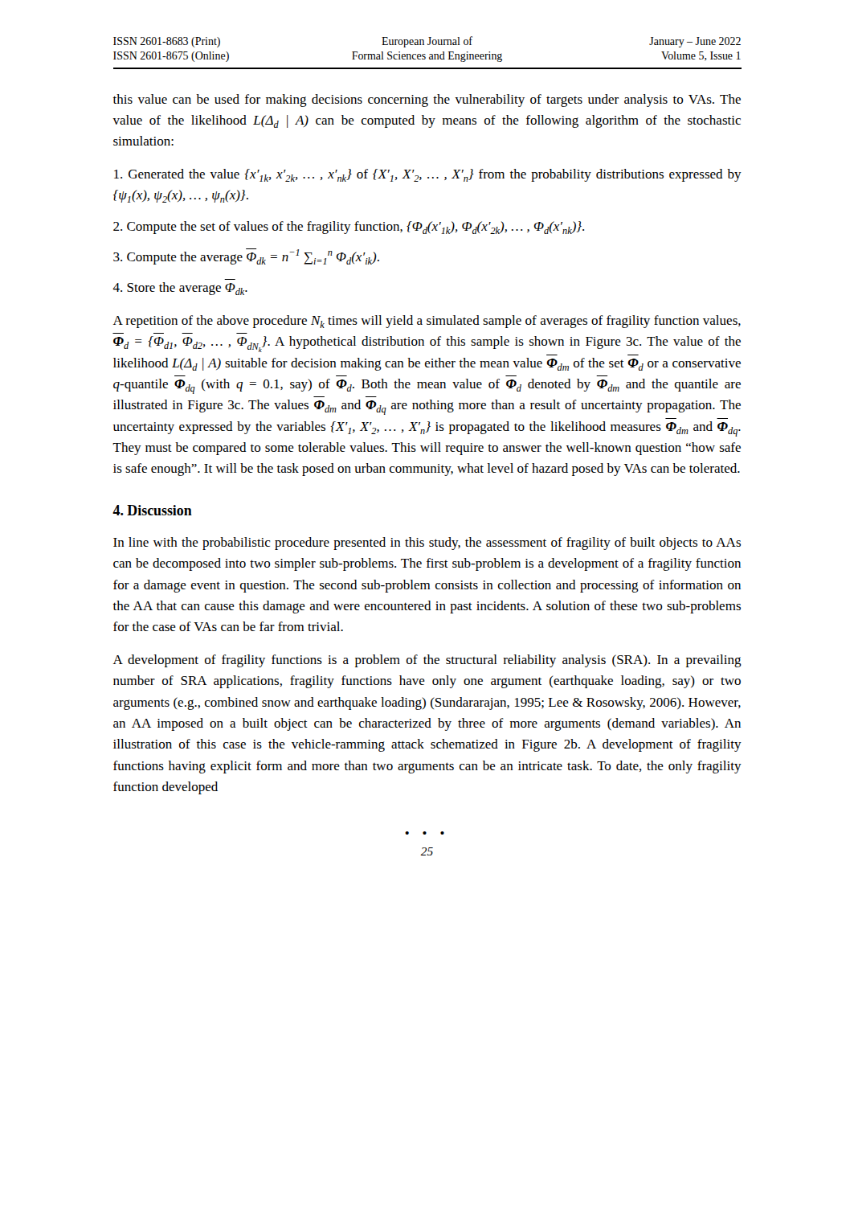| ISSN 2601-8683 (Print) ISSN 2601-8675 (Online) | European Journal of Formal Sciences and Engineering | January – June 2022 Volume 5, Issue 1 |
this value can be used for making decisions concerning the vulnerability of targets under analysis to VAs. The value of the likelihood L(Δd | A) can be computed by means of the following algorithm of the stochastic simulation:
1. Generated the value {x′1k, x′2k, … , x′nk} of {X′1, X′2, … , X′n} from the probability distributions expressed by {ψ1(x), ψ2(x), … , ψn(x)}.
2. Compute the set of values of the fragility function, {Φd(x′1k), Φd(x′2k), … , Φd(x′nk)}.
3. Compute the average Φdk = n−1 ∑i=1n Φd(x′ik).
4. Store the average Φdk.
A repetition of the above procedure Nk times will yield a simulated sample of averages of fragility function values, Φd = {Φd1, Φd2, … , ΦdNk}. A hypothetical distribution of this sample is shown in Figure 3c. The value of the likelihood L(Δd | A) suitable for decision making can be either the mean value Φdm of the set Φd or a conservative q-quantile Φdq (with q = 0.1, say) of Φd. Both the mean value of Φd denoted by Φdm and the quantile are illustrated in Figure 3c. The values Φdm and Φdq are nothing more than a result of uncertainty propagation. The uncertainty expressed by the variables {X′1, X′2, … , X′n} is propagated to the likelihood measures Φdm and Φdq. They must be compared to some tolerable values. This will require to answer the well-known question “how safe is safe enough”. It will be the task posed on urban community, what level of hazard posed by VAs can be tolerated.
4. Discussion
In line with the probabilistic procedure presented in this study, the assessment of fragility of built objects to AAs can be decomposed into two simpler sub-problems. The first sub-problem is a development of a fragility function for a damage event in question. The second sub-problem consists in collection and processing of information on the AA that can cause this damage and were encountered in past incidents. A solution of these two sub-problems for the case of VAs can be far from trivial.
A development of fragility functions is a problem of the structural reliability analysis (SRA). In a prevailing number of SRA applications, fragility functions have only one argument (earthquake loading, say) or two arguments (e.g., combined snow and earthquake loading) (Sundararajan, 1995; Lee & Rosowsky, 2006). However, an AA imposed on a built object can be characterized by three of more arguments (demand variables). An illustration of this case is the vehicle-ramming attack schematized in Figure 2b. A development of fragility functions having explicit form and more than two arguments can be an intricate task. To date, the only fragility function developed
• • •
25